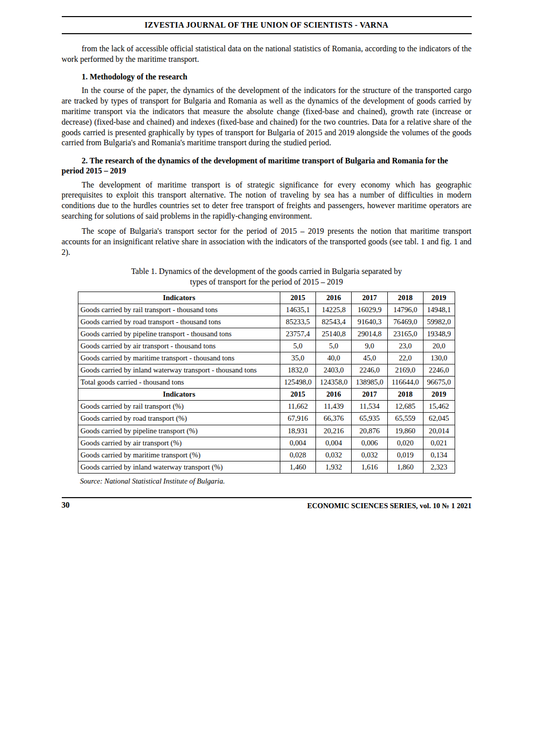IZVESTIA JOURNAL OF THE UNION OF SCIENTISTS - VARNA
from the lack of accessible official statistical data on the national statistics of Romania, according to the indicators of the work performed by the maritime transport.
1. Methodology of the research
In the course of the paper, the dynamics of the development of the indicators for the structure of the transported cargo are tracked by types of transport for Bulgaria and Romania as well as the dynamics of the development of goods carried by maritime transport via the indicators that measure the absolute change (fixed-base and chained), growth rate (increase or decrease) (fixed-base and chained) and indexes (fixed-base and chained) for the two countries. Data for a relative share of the goods carried is presented graphically by types of transport for Bulgaria of 2015 and 2019 alongside the volumes of the goods carried from Bulgaria's and Romania's maritime transport during the studied period.
2. The research of the dynamics of the development of maritime transport of Bulgaria and Romania for the period 2015 – 2019
The development of maritime transport is of strategic significance for every economy which has geographic prerequisites to exploit this transport alternative. The notion of traveling by sea has a number of difficulties in modern conditions due to the hurdles countries set to deter free transport of freights and passengers, however maritime operators are searching for solutions of said problems in the rapidly-changing environment.
The scope of Bulgaria's transport sector for the period of 2015 – 2019 presents the notion that maritime transport accounts for an insignificant relative share in association with the indicators of the transported goods (see tabl. 1 and fig. 1 and 2).
Table 1. Dynamics of the development of the goods carried in Bulgaria separated by
types of transport for the period of 2015 – 2019
| Indicators | 2015 | 2016 | 2017 | 2018 | 2019 |
| --- | --- | --- | --- | --- | --- |
| Goods carried by rail transport - thousand tons | 14635,1 | 14225,8 | 16029,9 | 14796,0 | 14948,1 |
| Goods carried by road transport - thousand tons | 85233,5 | 82543,4 | 91640,3 | 76469,0 | 59982,0 |
| Goods carried by pipeline transport - thousand tons | 23757,4 | 25140,8 | 29014,8 | 23165,0 | 19348,9 |
| Goods carried by air transport - thousand tons | 5,0 | 5,0 | 9,0 | 23,0 | 20,0 |
| Goods carried by maritime transport - thousand tons | 35,0 | 40,0 | 45,0 | 22,0 | 130,0 |
| Goods carried by inland waterway transport - thousand tons | 1832,0 | 2403,0 | 2246,0 | 2169,0 | 2246,0 |
| Total goods carried - thousand tons | 125498,0 | 124358,0 | 138985,0 | 116644,0 | 96675,0 |
| Indicators | 2015 | 2016 | 2017 | 2018 | 2019 |
| Goods carried by rail transport (%) | 11,662 | 11,439 | 11,534 | 12,685 | 15,462 |
| Goods carried by road transport (%) | 67,916 | 66,376 | 65,935 | 65,559 | 62,045 |
| Goods carried by pipeline transport (%) | 18,931 | 20,216 | 20,876 | 19,860 | 20,014 |
| Goods carried by air transport (%) | 0,004 | 0,004 | 0,006 | 0,020 | 0,021 |
| Goods carried by maritime transport (%) | 0,028 | 0,032 | 0,032 | 0,019 | 0,134 |
| Goods carried by inland waterway transport (%) | 1,460 | 1,932 | 1,616 | 1,860 | 2,323 |
Source: National Statistical Institute of Bulgaria.
30 ECONOMIC SCIENCES SERIES, vol. 10 № 1 2021